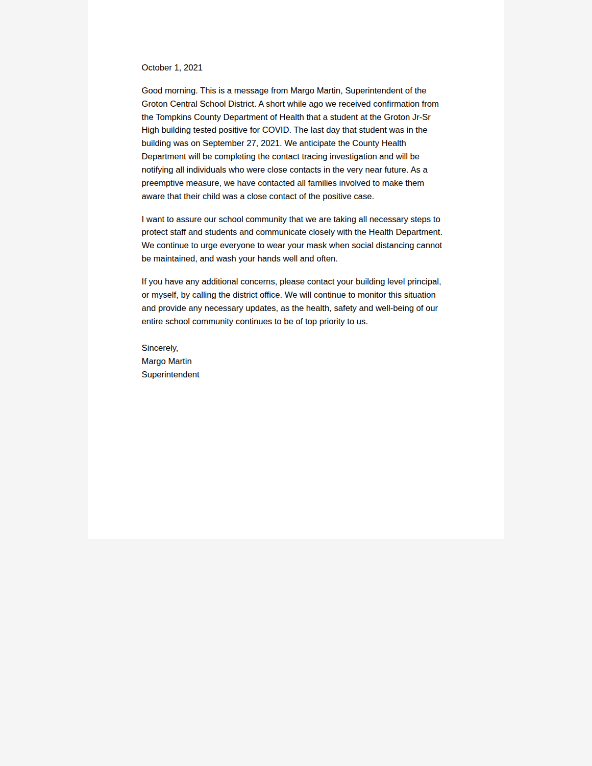October 1, 2021
Good morning. This is a message from Margo Martin, Superintendent of the Groton Central School District. A short while ago we received confirmation from the Tompkins County Department of Health that a student at the Groton Jr-Sr High building tested positive for COVID. The last day that student was in the building was on September 27, 2021. We anticipate the County Health Department will be completing the contact tracing investigation and will be notifying all individuals who were close contacts in the very near future. As a preemptive measure, we have contacted all families involved to make them aware that their child was a close contact of the positive case.
I want to assure our school community that we are taking all necessary steps to protect staff and students and communicate closely with the Health Department. We continue to urge everyone to wear your mask when social distancing cannot be maintained, and wash your hands well and often.
If you have any additional concerns, please contact your building level principal, or myself, by calling the district office. We will continue to monitor this situation and provide any necessary updates, as the health, safety and well-being of our entire school community continues to be of top priority to us.
Sincerely,
Margo Martin
Superintendent